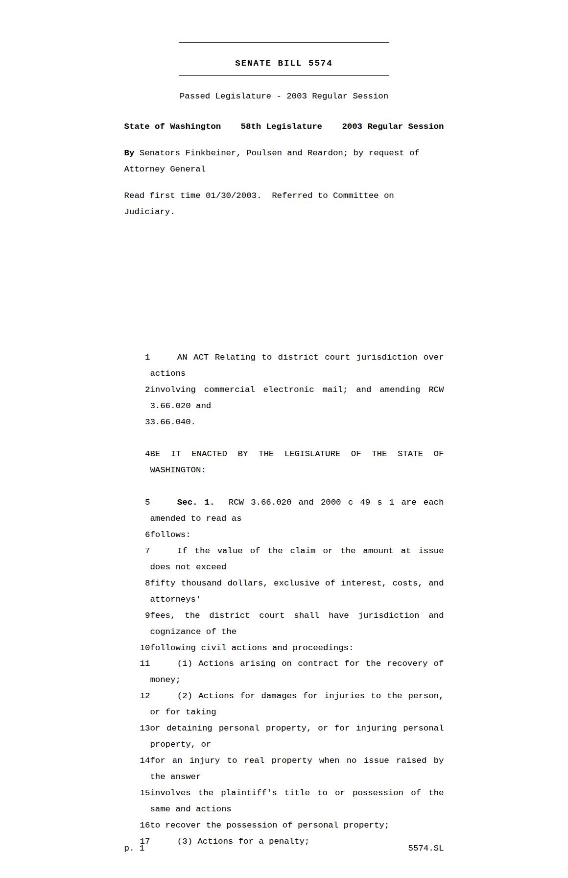SENATE BILL 5574
Passed Legislature - 2003 Regular Session
State of Washington 58th Legislature 2003 Regular Session
By Senators Finkbeiner, Poulsen and Reardon; by request of Attorney General
Read first time 01/30/2003. Referred to Committee on Judiciary.
| 1 | AN ACT Relating to district court jurisdiction over actions |
| 2 | involving commercial electronic mail; and amending RCW 3.66.020 and |
| 3 | 3.66.040. |
| 4 | BE IT ENACTED BY THE LEGISLATURE OF THE STATE OF WASHINGTON: |
| 5 | Sec. 1. RCW 3.66.020 and 2000 c 49 s 1 are each amended to read as |
| 6 | follows: |
| 7 | If the value of the claim or the amount at issue does not exceed |
| 8 | fifty thousand dollars, exclusive of interest, costs, and attorneys' |
| 9 | fees, the district court shall have jurisdiction and cognizance of the |
| 10 | following civil actions and proceedings: |
| 11 | (1) Actions arising on contract for the recovery of money; |
| 12 | (2) Actions for damages for injuries to the person, or for taking |
| 13 | or detaining personal property, or for injuring personal property, or |
| 14 | for an injury to real property when no issue raised by the answer |
| 15 | involves the plaintiff's title to or possession of the same and actions |
| 16 | to recover the possession of personal property; |
| 17 | (3) Actions for a penalty; |
p. 1 5574.SL